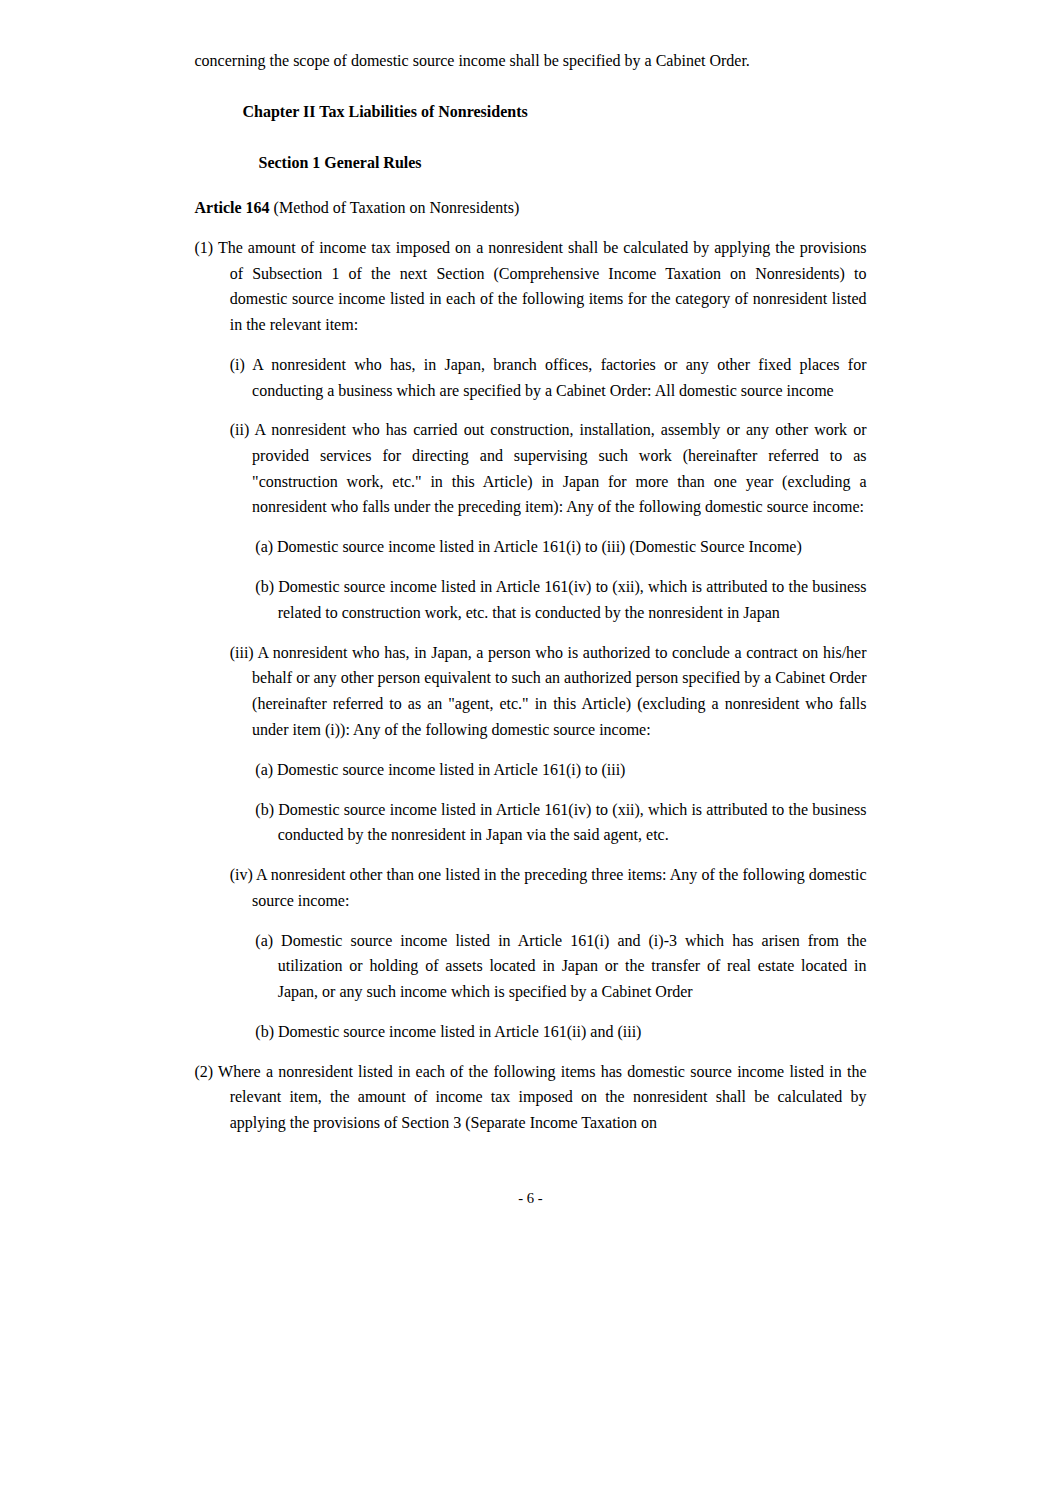concerning the scope of domestic source income shall be specified by a Cabinet Order.
Chapter II Tax Liabilities of Nonresidents
Section 1 General Rules
Article 164 (Method of Taxation on Nonresidents)
(1) The amount of income tax imposed on a nonresident shall be calculated by applying the provisions of Subsection 1 of the next Section (Comprehensive Income Taxation on Nonresidents) to domestic source income listed in each of the following items for the category of nonresident listed in the relevant item:
(i) A nonresident who has, in Japan, branch offices, factories or any other fixed places for conducting a business which are specified by a Cabinet Order: All domestic source income
(ii) A nonresident who has carried out construction, installation, assembly or any other work or provided services for directing and supervising such work (hereinafter referred to as "construction work, etc." in this Article) in Japan for more than one year (excluding a nonresident who falls under the preceding item): Any of the following domestic source income:
(a) Domestic source income listed in Article 161(i) to (iii) (Domestic Source Income)
(b) Domestic source income listed in Article 161(iv) to (xii), which is attributed to the business related to construction work, etc. that is conducted by the nonresident in Japan
(iii) A nonresident who has, in Japan, a person who is authorized to conclude a contract on his/her behalf or any other person equivalent to such an authorized person specified by a Cabinet Order (hereinafter referred to as an "agent, etc." in this Article) (excluding a nonresident who falls under item (i)): Any of the following domestic source income:
(a) Domestic source income listed in Article 161(i) to (iii)
(b) Domestic source income listed in Article 161(iv) to (xii), which is attributed to the business conducted by the nonresident in Japan via the said agent, etc.
(iv) A nonresident other than one listed in the preceding three items: Any of the following domestic source income:
(a) Domestic source income listed in Article 161(i) and (i)-3 which has arisen from the utilization or holding of assets located in Japan or the transfer of real estate located in Japan, or any such income which is specified by a Cabinet Order
(b) Domestic source income listed in Article 161(ii) and (iii)
(2) Where a nonresident listed in each of the following items has domestic source income listed in the relevant item, the amount of income tax imposed on the nonresident shall be calculated by applying the provisions of Section 3 (Separate Income Taxation on
- 6 -